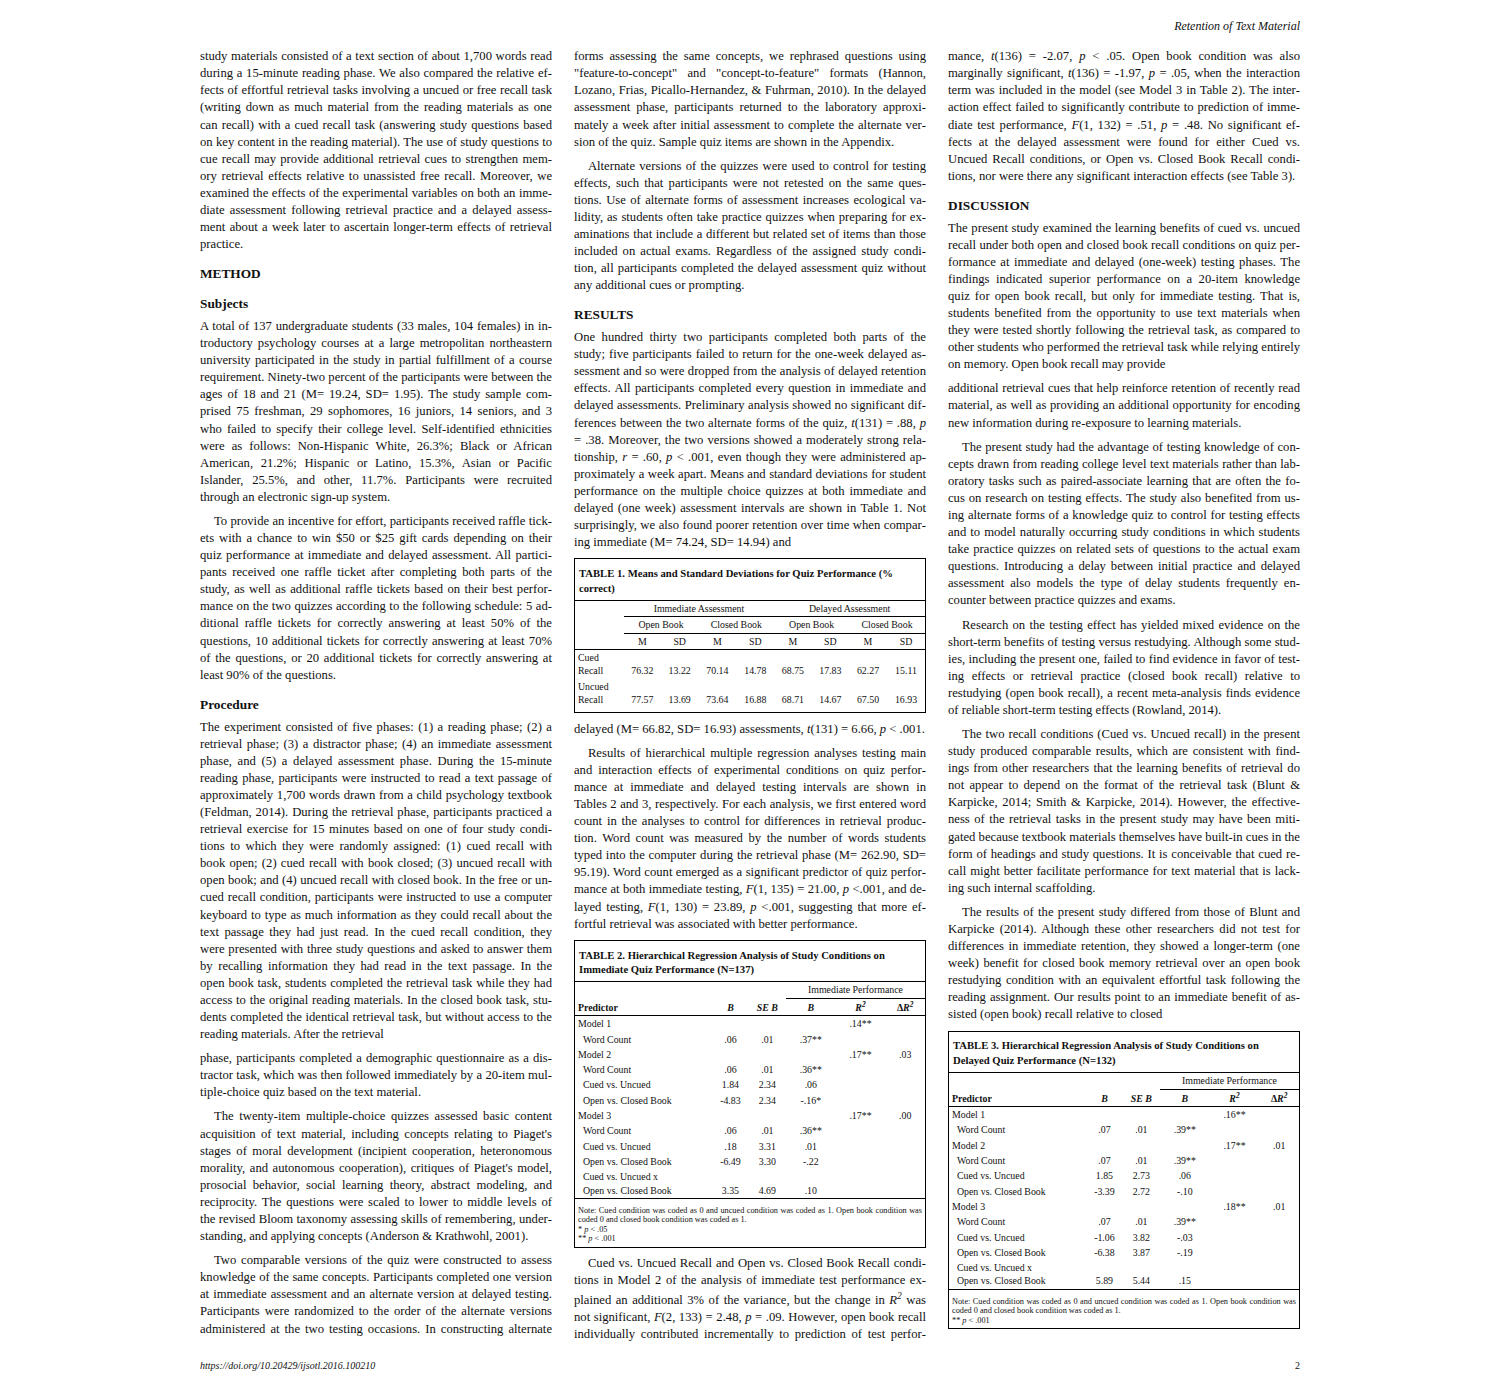Retention of Text Material
study materials consisted of a text section of about 1,700 words read during a 15-minute reading phase. We also compared the relative effects of effortful retrieval tasks involving a uncued or free recall task (writing down as much material from the reading materials as one can recall) with a cued recall task (answering study questions based on key content in the reading material). The use of study questions to cue recall may provide additional retrieval cues to strengthen memory retrieval effects relative to unassisted free recall. Moreover, we examined the effects of the experimental variables on both an immediate assessment following retrieval practice and a delayed assessment about a week later to ascertain longer-term effects of retrieval practice.
METHOD
Subjects
A total of 137 undergraduate students (33 males, 104 females) in introductory psychology courses at a large metropolitan northeastern university participated in the study in partial fulfillment of a course requirement. Ninety-two percent of the participants were between the ages of 18 and 21 (M= 19.24, SD= 1.95). The study sample comprised 75 freshman, 29 sophomores, 16 juniors, 14 seniors, and 3 who failed to specify their college level. Self-identified ethnicities were as follows: Non-Hispanic White, 26.3%; Black or African American, 21.2%; Hispanic or Latino, 15.3%, Asian or Pacific Islander, 25.5%, and other, 11.7%. Participants were recruited through an electronic sign-up system.
To provide an incentive for effort, participants received raffle tickets with a chance to win $50 or $25 gift cards depending on their quiz performance at immediate and delayed assessment. All participants received one raffle ticket after completing both parts of the study, as well as additional raffle tickets based on their best performance on the two quizzes according to the following schedule: 5 additional raffle tickets for correctly answering at least 50% of the questions, 10 additional tickets for correctly answering at least 70% of the questions, or 20 additional tickets for correctly answering at least 90% of the questions.
Procedure
The experiment consisted of five phases: (1) a reading phase; (2) a retrieval phase; (3) a distractor phase; (4) an immediate assessment phase, and (5) a delayed assessment phase. During the 15-minute reading phase, participants were instructed to read a text passage of approximately 1,700 words drawn from a child psychology textbook (Feldman, 2014). During the retrieval phase, participants practiced a retrieval exercise for 15 minutes based on one of four study conditions to which they were randomly assigned: (1) cued recall with book open; (2) cued recall with book closed; (3) uncued recall with open book; and (4) uncued recall with closed book. In the free or uncued recall condition, participants were instructed to use a computer keyboard to type as much information as they could recall about the text passage they had just read. In the cued recall condition, they were presented with three study questions and asked to answer them by recalling information they had read in the text passage. In the open book task, students completed the retrieval task while they had access to the original reading materials. In the closed book task, students completed the identical retrieval task, but without access to the reading materials. After the retrieval
phase, participants completed a demographic questionnaire as a distractor task, which was then followed immediately by a 20-item multiple-choice quiz based on the text material.
The twenty-item multiple-choice quizzes assessed basic content acquisition of text material, including concepts relating to Piaget's stages of moral development (incipient cooperation, heteronomous morality, and autonomous cooperation), critiques of Piaget's model, prosocial behavior, social learning theory, abstract modeling, and reciprocity. The questions were scaled to lower to middle levels of the revised Bloom taxonomy assessing skills of remembering, understanding, and applying concepts (Anderson & Krathwohl, 2001).
Two comparable versions of the quiz were constructed to assess knowledge of the same concepts. Participants completed one version at immediate assessment and an alternate version at delayed testing. Participants were randomized to the order of the alternate versions administered at the two testing occasions. In constructing alternate forms assessing the same concepts, we rephrased questions using "feature-to-concept" and "concept-to-feature" formats (Hannon, Lozano, Frias, Picallo-Hernandez, & Fuhrman, 2010). In the delayed assessment phase, participants returned to the laboratory approximately a week after initial assessment to complete the alternate version of the quiz. Sample quiz items are shown in the Appendix.
Alternate versions of the quizzes were used to control for testing effects, such that participants were not retested on the same questions. Use of alternate forms of assessment increases ecological validity, as students often take practice quizzes when preparing for examinations that include a different but related set of items than those included on actual exams. Regardless of the assigned study condition, all participants completed the delayed assessment quiz without any additional cues or prompting.
RESULTS
One hundred thirty two participants completed both parts of the study; five participants failed to return for the one-week delayed assessment and so were dropped from the analysis of delayed retention effects. All participants completed every question in immediate and delayed assessments. Preliminary analysis showed no significant differences between the two alternate forms of the quiz, t(131) = .88, p = .38. Moreover, the two versions showed a moderately strong relationship, r = .60, p < .001, even though they were administered approximately a week apart. Means and standard deviations for student performance on the multiple choice quizzes at both immediate and delayed (one week) assessment intervals are shown in Table 1. Not surprisingly, we also found poorer retention over time when comparing immediate (M= 74.24, SD= 14.94) and
TABLE 1. Means and Standard Deviations for Quiz Performance (% correct)
| | Immediate Assessment | Delayed Assessment |
| | Open Book | Closed Book | Open Book | Closed Book |
| | M | SD | M | SD | M | SD | M | SD |
| Cued Recall | 76.32 | 13.22 | 70.14 | 14.78 | 68.75 | 17.83 | 62.27 | 15.11 |
| Uncued Recall | 77.57 | 13.69 | 73.64 | 16.88 | 68.71 | 14.67 | 67.50 | 16.93 |
delayed (M= 66.82, SD= 16.93) assessments, t(131) = 6.66, p < .001.
Results of hierarchical multiple regression analyses testing main and interaction effects of experimental conditions on quiz performance at immediate and delayed testing intervals are shown in Tables 2 and 3, respectively. For each analysis, we first entered word count in the analyses to control for differences in retrieval production. Word count was measured by the number of words students typed into the computer during the retrieval phase (M= 262.90, SD= 95.19). Word count emerged as a significant predictor of quiz performance at both immediate testing, F(1, 135) = 21.00, p <.001, and delayed testing, F(1, 130) = 23.89, p <.001, suggesting that more effortful retrieval was associated with better performance.
TABLE 2. Hierarchical Regression Analysis of Study Conditions on Immediate Quiz Performance (N=137)
| | | | Immediate Performance |
| Predictor | B | SE B | B | R 2 | Δ R 2 |
| Model 1 | | | | .14** | |
| Word Count | .06 | .01 | .37** | | |
| Model 2 | | | | .17** | .03 |
| Word Count | .06 | .01 | .36** | | |
| Cued vs. Uncued | 1.84 | 2.34 | .06 | | |
| Open vs. Closed Book | -4.83 | 2.34 | -.16* | | |
| Model 3 | | | | .17** | .00 |
| Word Count | .06 | .01 | .36** | | |
| Cued vs. Uncued | .18 | 3.31 | .01 | | |
| Open vs. Closed Book | -6.49 | 3.30 | -.22 | | |
| Cued vs. Uncued x Open vs. Closed Book | 3.35 | 4.69 | .10 | | |
Note: Cued condition was coded as 0 and uncued condition was coded as 1. Open book condition was coded 0 and closed book condition was coded as 1.
* p < .05
** p < .001
Cued vs. Uncued Recall and Open vs. Closed Book Recall conditions in Model 2 of the analysis of immediate test performance explained an additional 3% of the variance, but the change in R2 was not significant, F(2, 133) = 2.48, p = .09. However, open book recall individually contributed incrementally to prediction of test performance, t(136) = -2.07, p < .05. Open book condition was also marginally significant, t(136) = -1.97, p = .05, when the interaction term was included in the model (see Model 3 in Table 2). The interaction effect failed to significantly contribute to prediction of immediate test performance, F(1, 132) = .51, p = .48. No significant effects at the delayed assessment were found for either Cued vs. Uncued Recall conditions, or Open vs. Closed Book Recall conditions, nor were there any significant interaction effects (see Table 3).
DISCUSSION
The present study examined the learning benefits of cued vs. uncued recall under both open and closed book recall conditions on quiz performance at immediate and delayed (one-week) testing phases. The findings indicated superior performance on a 20-item knowledge quiz for open book recall, but only for immediate testing. That is, students benefited from the opportunity to use text materials when they were tested shortly following the retrieval task, as compared to other students who performed the retrieval task while relying entirely on memory. Open book recall may provide
additional retrieval cues that help reinforce retention of recently read material, as well as providing an additional opportunity for encoding new information during re-exposure to learning materials.
The present study had the advantage of testing knowledge of concepts drawn from reading college level text materials rather than laboratory tasks such as paired-associate learning that are often the focus on research on testing effects. The study also benefited from using alternate forms of a knowledge quiz to control for testing effects and to model naturally occurring study conditions in which students take practice quizzes on related sets of questions to the actual exam questions. Introducing a delay between initial practice and delayed assessment also models the type of delay students frequently encounter between practice quizzes and exams.
Research on the testing effect has yielded mixed evidence on the short-term benefits of testing versus restudying. Although some studies, including the present one, failed to find evidence in favor of testing effects or retrieval practice (closed book recall) relative to restudying (open book recall), a recent meta-analysis finds evidence of reliable short-term testing effects (Rowland, 2014).
The two recall conditions (Cued vs. Uncued recall) in the present study produced comparable results, which are consistent with findings from other researchers that the learning benefits of retrieval do not appear to depend on the format of the retrieval task (Blunt & Karpicke, 2014; Smith & Karpicke, 2014). However, the effectiveness of the retrieval tasks in the present study may have been mitigated because textbook materials themselves have built-in cues in the form of headings and study questions. It is conceivable that cued recall might better facilitate performance for text material that is lacking such internal scaffolding.
The results of the present study differed from those of Blunt and Karpicke (2014). Although these other researchers did not test for differences in immediate retention, they showed a longer-term (one week) benefit for closed book memory retrieval over an open book restudying condition with an equivalent effortful task following the reading assignment. Our results point to an immediate benefit of assisted (open book) recall relative to closed
TABLE 3. Hierarchical Regression Analysis of Study Conditions on Delayed Quiz Performance (N=132)
| | | | Immediate Performance |
| Predictor | B | SE B | B | R 2 | Δ R 2 |
| Model 1 | | | | .16** | |
| Word Count | .07 | .01 | .39** | | |
| Model 2 | | | | .17** | .01 |
| Word Count | .07 | .01 | .39** | | |
| Cued vs. Uncued | 1.85 | 2.73 | .06 | | |
| Open vs. Closed Book | -3.39 | 2.72 | -.10 | | |
| Model 3 | | | | .18** | .01 |
| Word Count | .07 | .01 | .39** | | |
| Cued vs. Uncued | -1.06 | 3.82 | -.03 | | |
| Open vs. Closed Book | -6.38 | 3.87 | -.19 | | |
| Cued vs. Uncued x Open vs. Closed Book | 5.89 | 5.44 | .15 | | |
Note: Cued condition was coded as 0 and uncued condition was coded as 1. Open book condition was coded 0 and closed book condition was coded as 1.
** p < .001
https://doi.org/10.20429/ijsotl.2016.100210 2